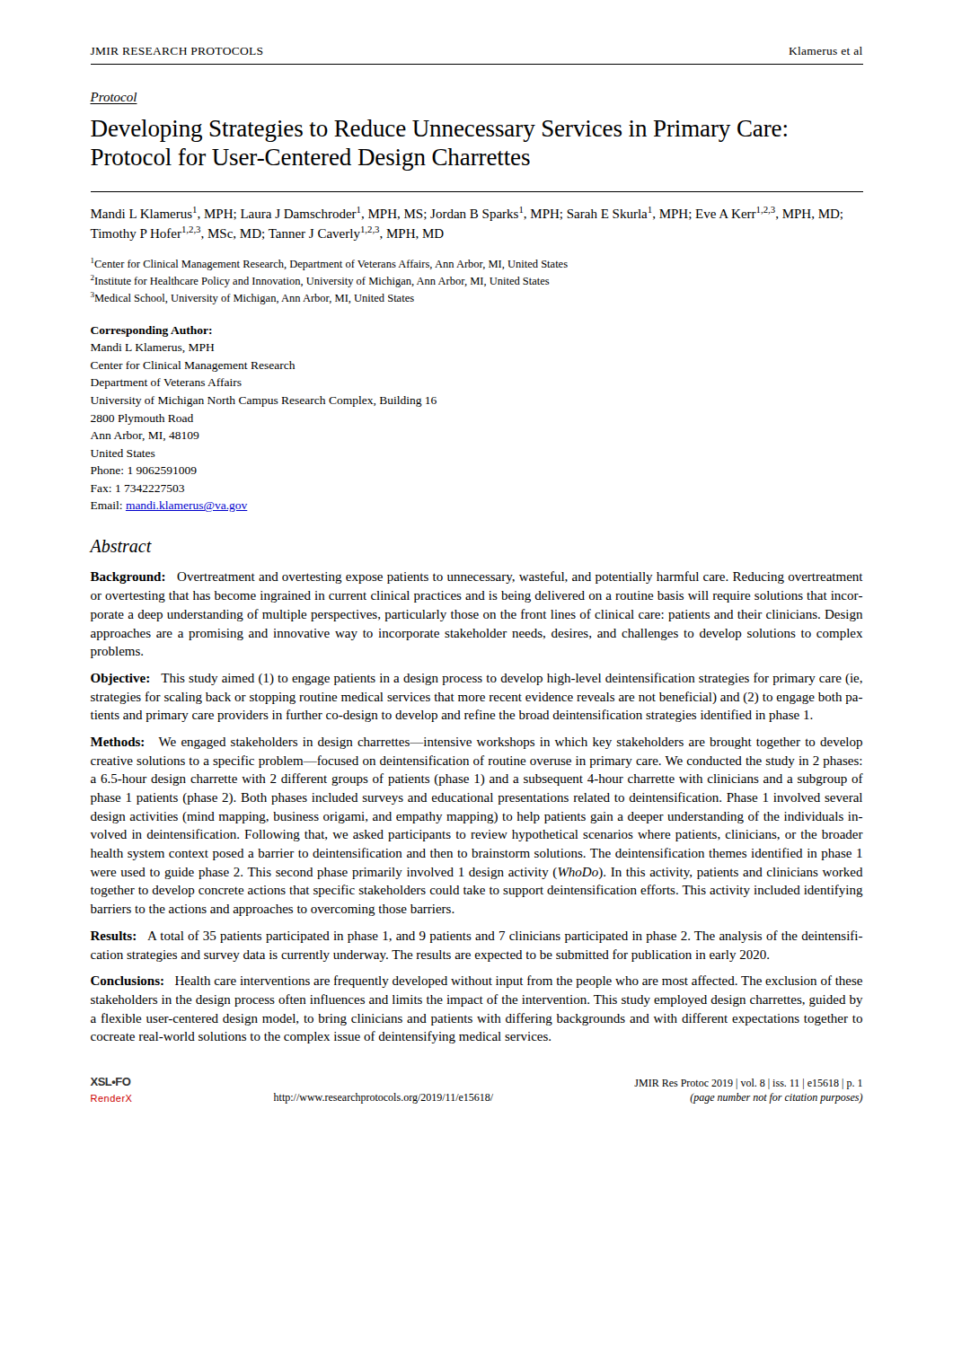JMIR RESEARCH PROTOCOLS
Klamerus et al
Protocol
Developing Strategies to Reduce Unnecessary Services in Primary Care: Protocol for User-Centered Design Charrettes
Mandi L Klamerus1, MPH; Laura J Damschroder1, MPH, MS; Jordan B Sparks1, MPH; Sarah E Skurla1, MPH; Eve A Kerr1,2,3, MPH, MD; Timothy P Hofer1,2,3, MSc, MD; Tanner J Caverly1,2,3, MPH, MD
1Center for Clinical Management Research, Department of Veterans Affairs, Ann Arbor, MI, United States
2Institute for Healthcare Policy and Innovation, University of Michigan, Ann Arbor, MI, United States
3Medical School, University of Michigan, Ann Arbor, MI, United States
Corresponding Author:
Mandi L Klamerus, MPH
Center for Clinical Management Research
Department of Veterans Affairs
University of Michigan North Campus Research Complex, Building 16
2800 Plymouth Road
Ann Arbor, MI, 48109
United States
Phone: 1 9062591009
Fax: 1 7342227503
Email: mandi.klamerus@va.gov
Abstract
Background: Overtreatment and overtesting expose patients to unnecessary, wasteful, and potentially harmful care. Reducing overtreatment or overtesting that has become ingrained in current clinical practices and is being delivered on a routine basis will require solutions that incorporate a deep understanding of multiple perspectives, particularly those on the front lines of clinical care: patients and their clinicians. Design approaches are a promising and innovative way to incorporate stakeholder needs, desires, and challenges to develop solutions to complex problems.
Objective: This study aimed (1) to engage patients in a design process to develop high-level deintensification strategies for primary care (ie, strategies for scaling back or stopping routine medical services that more recent evidence reveals are not beneficial) and (2) to engage both patients and primary care providers in further co-design to develop and refine the broad deintensification strategies identified in phase 1.
Methods: We engaged stakeholders in design charrettes—intensive workshops in which key stakeholders are brought together to develop creative solutions to a specific problem—focused on deintensification of routine overuse in primary care. We conducted the study in 2 phases: a 6.5-hour design charrette with 2 different groups of patients (phase 1) and a subsequent 4-hour charrette with clinicians and a subgroup of phase 1 patients (phase 2). Both phases included surveys and educational presentations related to deintensification. Phase 1 involved several design activities (mind mapping, business origami, and empathy mapping) to help patients gain a deeper understanding of the individuals involved in deintensification. Following that, we asked participants to review hypothetical scenarios where patients, clinicians, or the broader health system context posed a barrier to deintensification and then to brainstorm solutions. The deintensification themes identified in phase 1 were used to guide phase 2. This second phase primarily involved 1 design activity (WhoDo). In this activity, patients and clinicians worked together to develop concrete actions that specific stakeholders could take to support deintensification efforts. This activity included identifying barriers to the actions and approaches to overcoming those barriers.
Results: A total of 35 patients participated in phase 1, and 9 patients and 7 clinicians participated in phase 2. The analysis of the deintensification strategies and survey data is currently underway. The results are expected to be submitted for publication in early 2020.
Conclusions: Health care interventions are frequently developed without input from the people who are most affected. The exclusion of these stakeholders in the design process often influences and limits the impact of the intervention. This study employed design charrettes, guided by a flexible user-centered design model, to bring clinicians and patients with differing backgrounds and with different expectations together to cocreate real-world solutions to the complex issue of deintensifying medical services.
XSL•FO RenderX
http://www.researchprotocols.org/2019/11/e15618/
JMIR Res Protoc 2019 | vol. 8 | iss. 11 | e15618 | p. 1
(page number not for citation purposes)